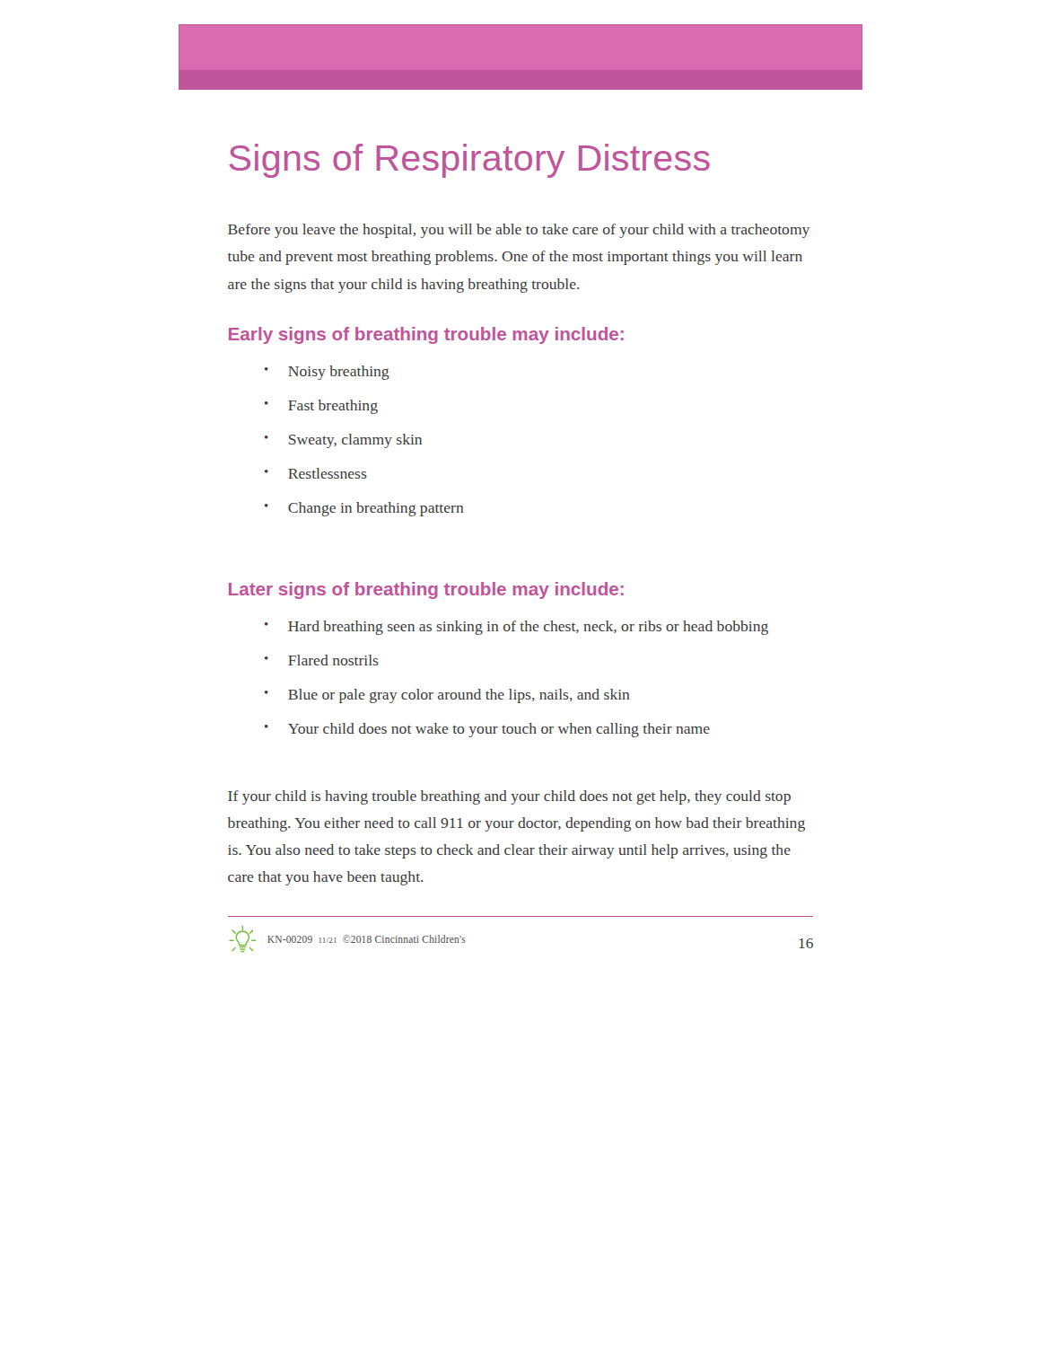Signs of Respiratory Distress
Before you leave the hospital, you will be able to take care of your child with a tracheotomy tube and prevent most breathing problems. One of the most important things you will learn are the signs that your child is having breathing trouble.
Early signs of breathing trouble may include:
Noisy breathing
Fast breathing
Sweaty, clammy skin
Restlessness
Change in breathing pattern
Later signs of breathing trouble may include:
Hard breathing seen as sinking in of the chest, neck, or ribs or head bobbing
Flared nostrils
Blue or pale gray color around the lips, nails, and skin
Your child does not wake to your touch or when calling their name
If your child is having trouble breathing and your child does not get help, they could stop breathing. You either need to call 911 or your doctor, depending on how bad their breathing is. You also need to take steps to check and clear their airway until help arrives, using the care that you have been taught.
KN-00209 11/21 ©2018 Cincinnati Children's
16